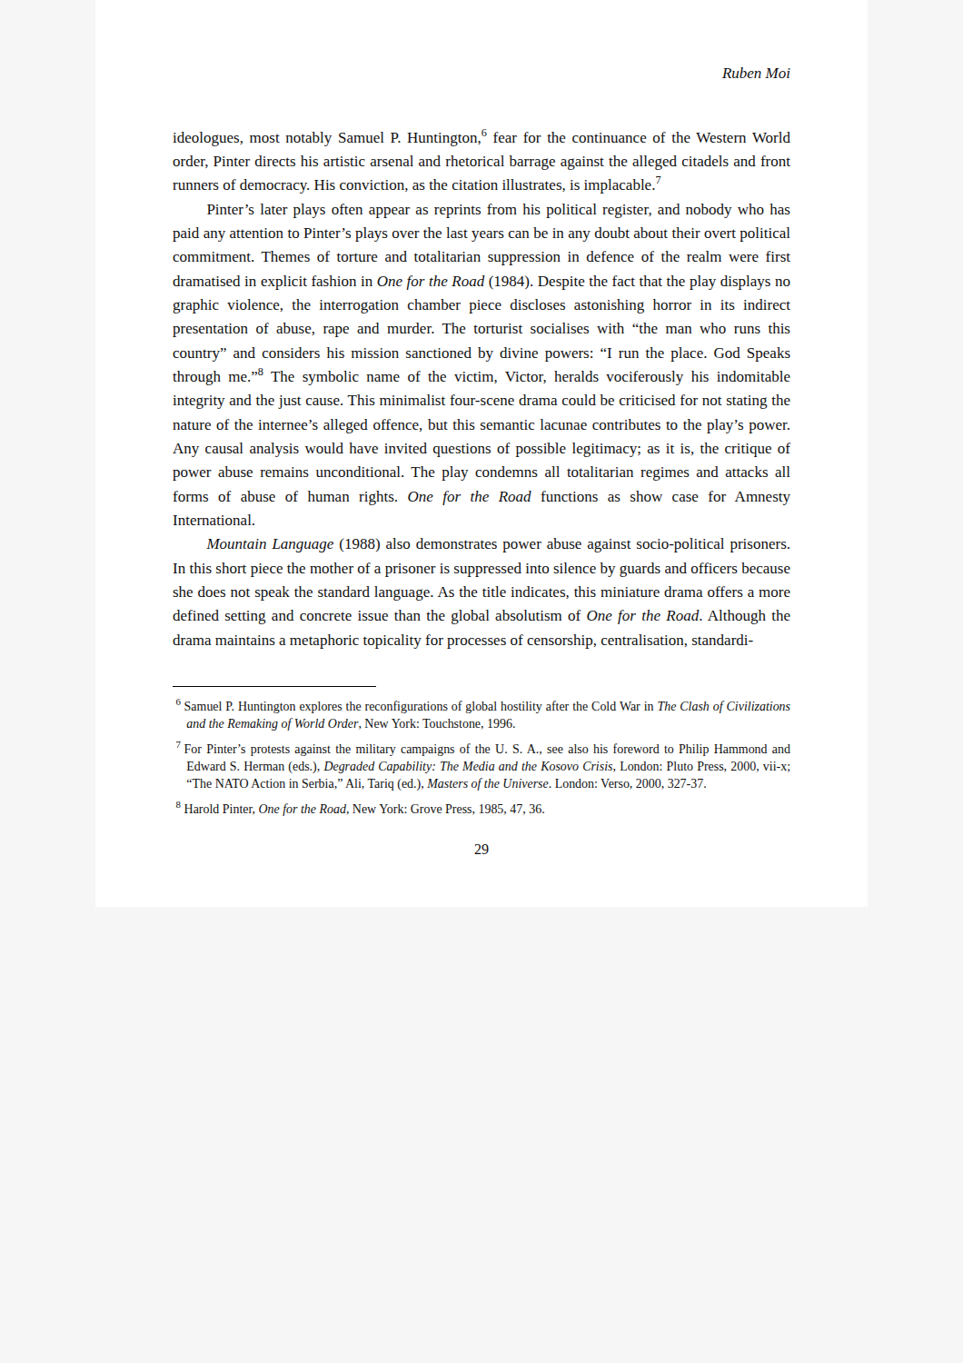Ruben Moi
ideologues, most notably Samuel P. Huntington,6 fear for the continuance of the Western World order, Pinter directs his artistic arsenal and rhetorical barrage against the alleged citadels and front runners of democracy. His conviction, as the citation illustrates, is implacable.7
Pinter’s later plays often appear as reprints from his political register, and nobody who has paid any attention to Pinter’s plays over the last years can be in any doubt about their overt political commitment. Themes of torture and totalitarian suppression in defence of the realm were first dramatised in explicit fashion in One for the Road (1984). Despite the fact that the play displays no graphic violence, the interrogation chamber piece discloses astonishing horror in its indirect presentation of abuse, rape and murder. The torturist socialises with “the man who runs this country” and considers his mission sanctioned by divine powers: “I run the place. God Speaks through me.”8 The symbolic name of the victim, Victor, heralds vociferously his indomitable integrity and the just cause. This minimalist four-scene drama could be criticised for not stating the nature of the internee’s alleged offence, but this semantic lacunae contributes to the play’s power. Any causal analysis would have invited questions of possible legitimacy; as it is, the critique of power abuse remains unconditional. The play condemns all totalitarian regimes and attacks all forms of abuse of human rights. One for the Road functions as show case for Amnesty International.
Mountain Language (1988) also demonstrates power abuse against socio-political prisoners. In this short piece the mother of a prisoner is suppressed into silence by guards and officers because she does not speak the standard language. As the title indicates, this miniature drama offers a more defined setting and concrete issue than the global absolutism of One for the Road. Although the drama maintains a metaphoric topicality for processes of censorship, centralisation, standardi-
6 Samuel P. Huntington explores the reconfigurations of global hostility after the Cold War in The Clash of Civilizations and the Remaking of World Order, New York: Touchstone, 1996.
7 For Pinter’s protests against the military campaigns of the U. S. A., see also his foreword to Philip Hammond and Edward S. Herman (eds.), Degraded Capability: The Media and the Kosovo Crisis, London: Pluto Press, 2000, vii-x; “The NATO Action in Serbia,” Ali, Tariq (ed.), Masters of the Universe. London: Verso, 2000, 327-37.
8 Harold Pinter, One for the Road, New York: Grove Press, 1985, 47, 36.
29